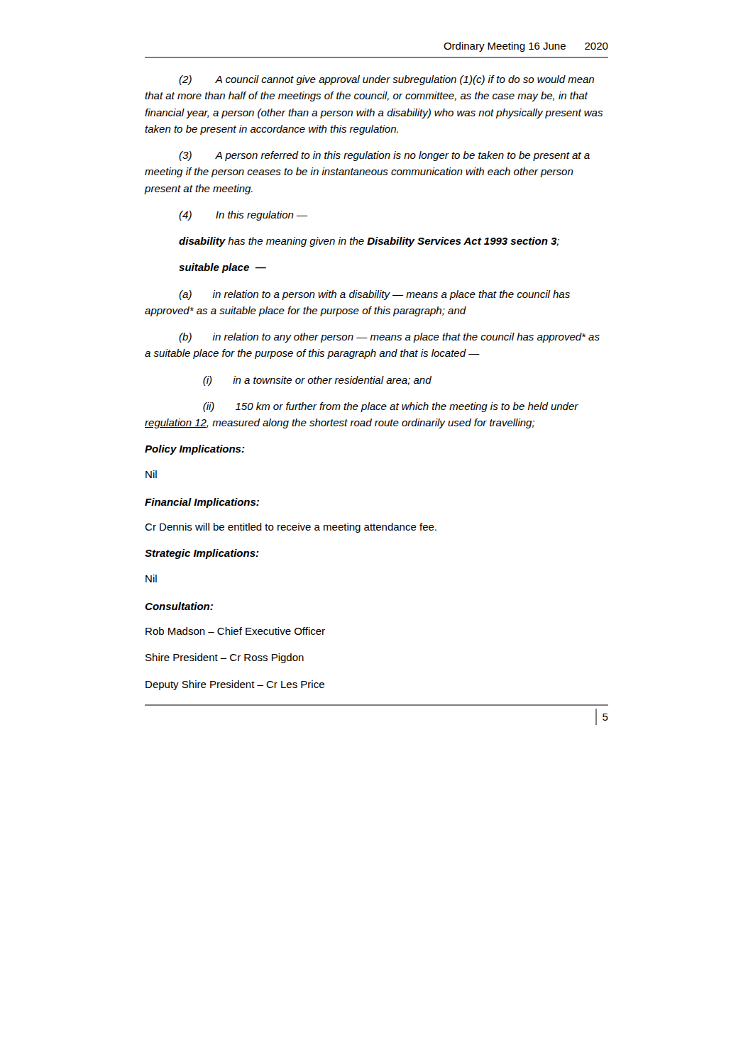Ordinary Meeting 16 June 2020
(2) A council cannot give approval under subregulation (1)(c) if to do so would mean that at more than half of the meetings of the council, or committee, as the case may be, in that financial year, a person (other than a person with a disability) who was not physically present was taken to be present in accordance with this regulation.
(3) A person referred to in this regulation is no longer to be taken to be present at a meeting if the person ceases to be in instantaneous communication with each other person present at the meeting.
(4) In this regulation —
disability has the meaning given in the Disability Services Act 1993 section 3;
suitable place —
(a) in relation to a person with a disability — means a place that the council has approved* as a suitable place for the purpose of this paragraph; and
(b) in relation to any other person — means a place that the council has approved* as a suitable place for the purpose of this paragraph and that is located —
(i) in a townsite or other residential area; and
(ii) 150 km or further from the place at which the meeting is to be held under regulation 12, measured along the shortest road route ordinarily used for travelling;
Policy Implications:
Nil
Financial Implications:
Cr Dennis will be entitled to receive a meeting attendance fee.
Strategic Implications:
Nil
Consultation:
Rob Madson – Chief Executive Officer
Shire President – Cr Ross Pigdon
Deputy Shire President – Cr Les Price
5